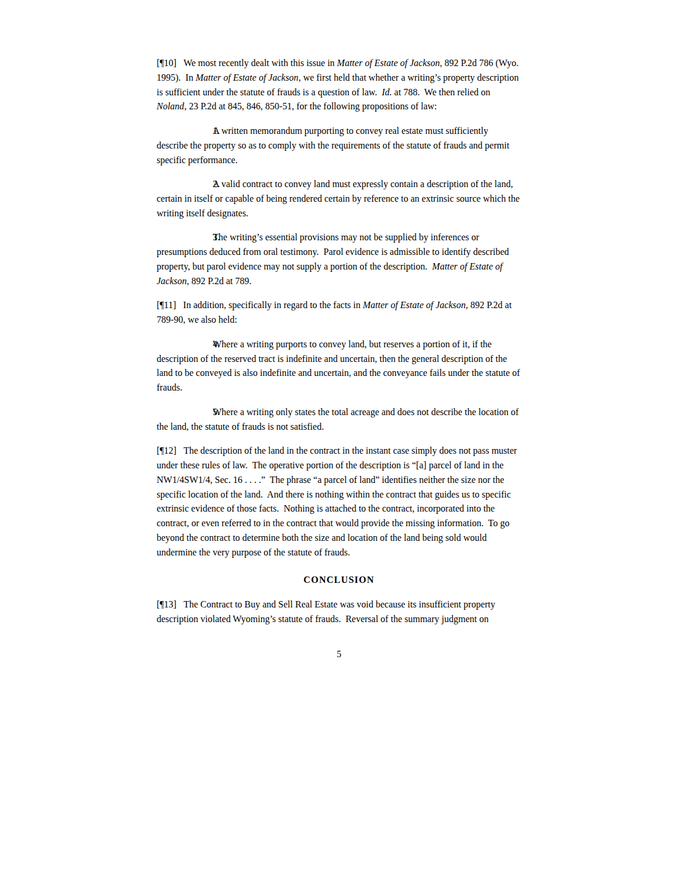[¶10] We most recently dealt with this issue in Matter of Estate of Jackson, 892 P.2d 786 (Wyo. 1995). In Matter of Estate of Jackson, we first held that whether a writing’s property description is sufficient under the statute of frauds is a question of law. Id. at 788. We then relied on Noland, 23 P.2d at 845, 846, 850-51, for the following propositions of law:
1. A written memorandum purporting to convey real estate must sufficiently describe the property so as to comply with the requirements of the statute of frauds and permit specific performance.
2. A valid contract to convey land must expressly contain a description of the land, certain in itself or capable of being rendered certain by reference to an extrinsic source which the writing itself designates.
3. The writing’s essential provisions may not be supplied by inferences or presumptions deduced from oral testimony. Parol evidence is admissible to identify described property, but parol evidence may not supply a portion of the description. Matter of Estate of Jackson, 892 P.2d at 789.
[¶11] In addition, specifically in regard to the facts in Matter of Estate of Jackson, 892 P.2d at 789-90, we also held:
4. Where a writing purports to convey land, but reserves a portion of it, if the description of the reserved tract is indefinite and uncertain, then the general description of the land to be conveyed is also indefinite and uncertain, and the conveyance fails under the statute of frauds.
5. Where a writing only states the total acreage and does not describe the location of the land, the statute of frauds is not satisfied.
[¶12] The description of the land in the contract in the instant case simply does not pass muster under these rules of law. The operative portion of the description is “[a] parcel of land in the NW1/4SW1/4, Sec. 16 . . . .” The phrase “a parcel of land” identifies neither the size nor the specific location of the land. And there is nothing within the contract that guides us to specific extrinsic evidence of those facts. Nothing is attached to the contract, incorporated into the contract, or even referred to in the contract that would provide the missing information. To go beyond the contract to determine both the size and location of the land being sold would undermine the very purpose of the statute of frauds.
Conclusion
[¶13] The Contract to Buy and Sell Real Estate was void because its insufficient property description violated Wyoming’s statute of frauds. Reversal of the summary judgment on
5